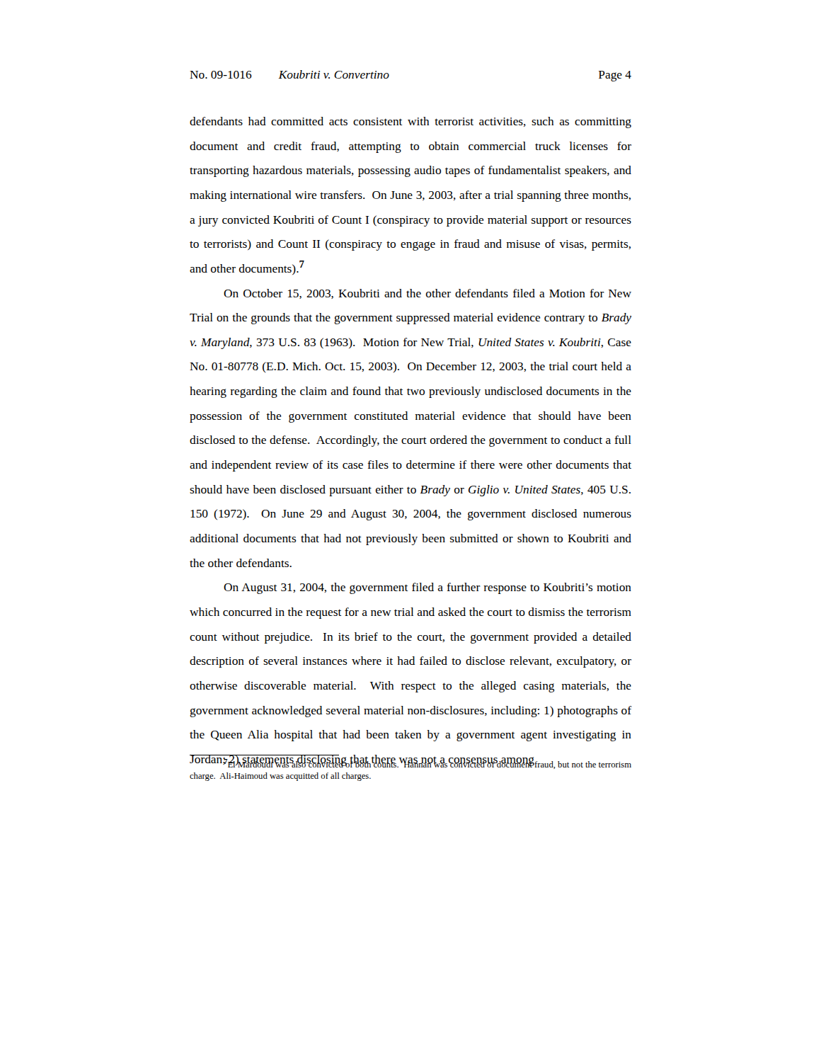No. 09-1016 Koubriti v. Convertino
Page 4
defendants had committed acts consistent with terrorist activities, such as committing document and credit fraud, attempting to obtain commercial truck licenses for transporting hazardous materials, possessing audio tapes of fundamentalist speakers, and making international wire transfers. On June 3, 2003, after a trial spanning three months, a jury convicted Koubriti of Count I (conspiracy to provide material support or resources to terrorists) and Count II (conspiracy to engage in fraud and misuse of visas, permits, and other documents).7
On October 15, 2003, Koubriti and the other defendants filed a Motion for New Trial on the grounds that the government suppressed material evidence contrary to Brady v. Maryland, 373 U.S. 83 (1963). Motion for New Trial, United States v. Koubriti, Case No. 01-80778 (E.D. Mich. Oct. 15, 2003). On December 12, 2003, the trial court held a hearing regarding the claim and found that two previously undisclosed documents in the possession of the government constituted material evidence that should have been disclosed to the defense. Accordingly, the court ordered the government to conduct a full and independent review of its case files to determine if there were other documents that should have been disclosed pursuant either to Brady or Giglio v. United States, 405 U.S. 150 (1972). On June 29 and August 30, 2004, the government disclosed numerous additional documents that had not previously been submitted or shown to Koubriti and the other defendants.
On August 31, 2004, the government filed a further response to Koubriti’s motion which concurred in the request for a new trial and asked the court to dismiss the terrorism count without prejudice. In its brief to the court, the government provided a detailed description of several instances where it had failed to disclose relevant, exculpatory, or otherwise discoverable material. With respect to the alleged casing materials, the government acknowledged several material non-disclosures, including: 1) photographs of the Queen Alia hospital that had been taken by a government agent investigating in Jordan; 2) statements disclosing that there was not a consensus among
7 El Mardoudi was also convicted of both counts. Hannan was convicted of document fraud, but not the terrorism charge. Ali-Haimoud was acquitted of all charges.